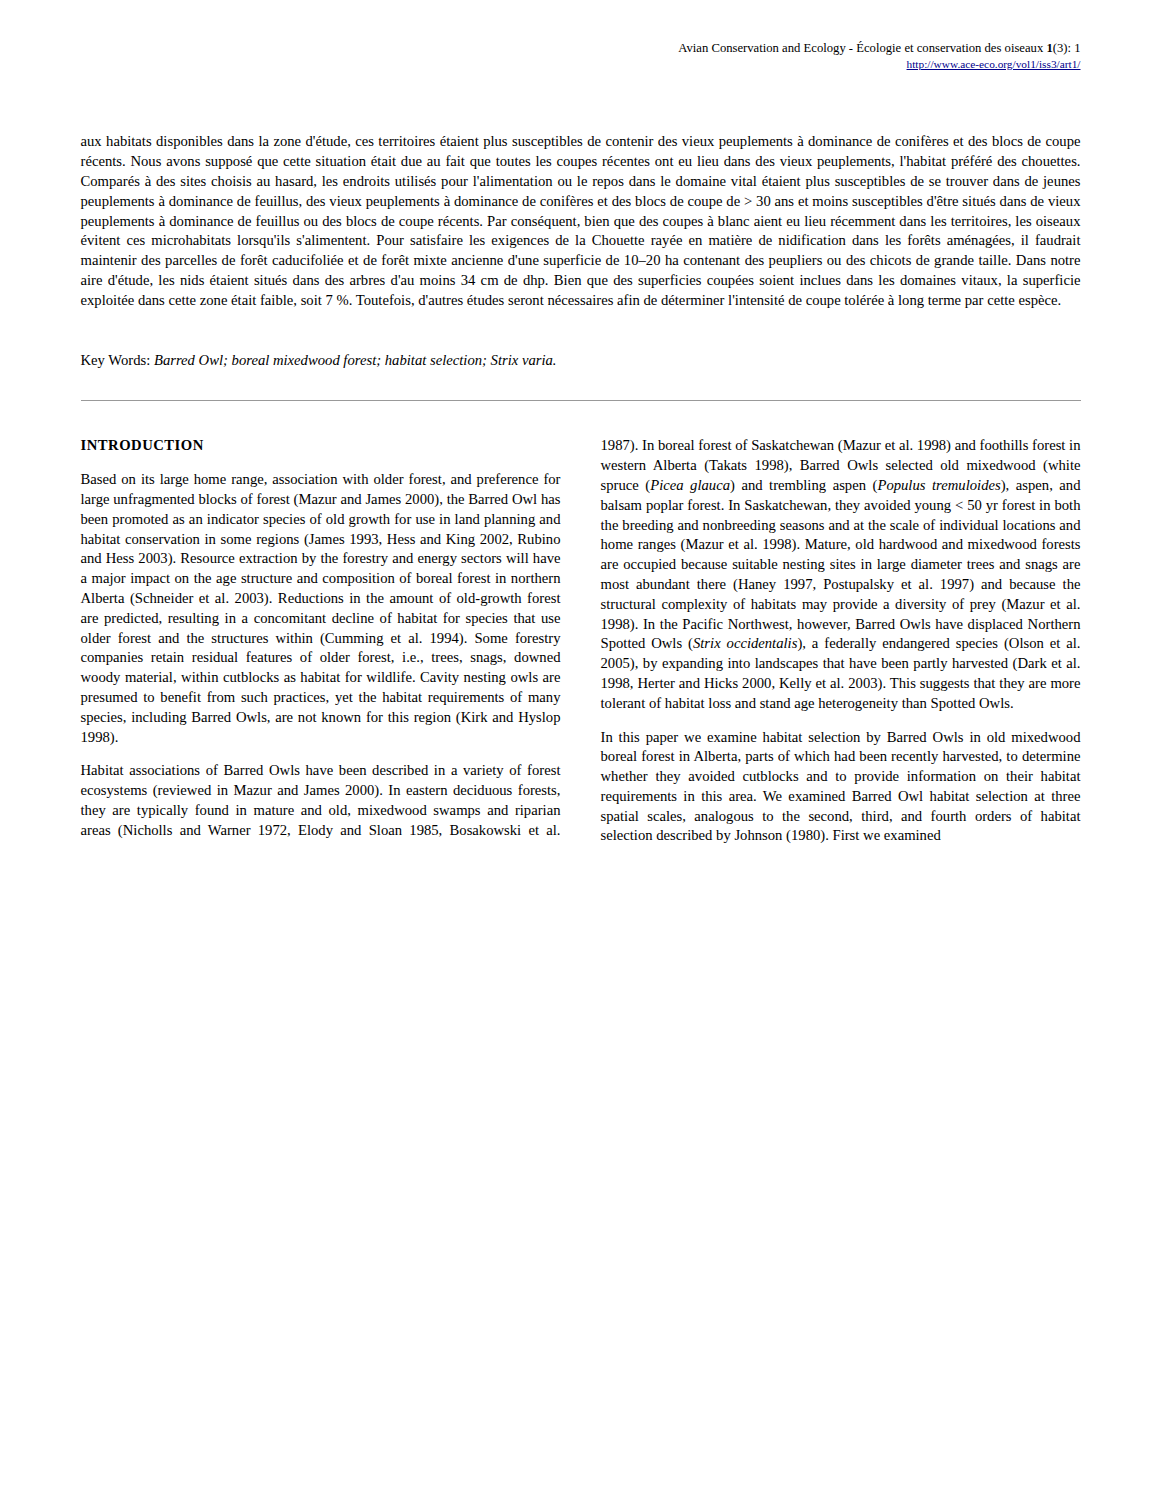Avian Conservation and Ecology - Écologie et conservation des oiseaux 1(3): 1 http://www.ace-eco.org/vol1/iss3/art1/
aux habitats disponibles dans la zone d'étude, ces territoires étaient plus susceptibles de contenir des vieux peuplements à dominance de conifères et des blocs de coupe récents. Nous avons supposé que cette situation était due au fait que toutes les coupes récentes ont eu lieu dans des vieux peuplements, l'habitat préféré des chouettes. Comparés à des sites choisis au hasard, les endroits utilisés pour l'alimentation ou le repos dans le domaine vital étaient plus susceptibles de se trouver dans de jeunes peuplements à dominance de feuillus, des vieux peuplements à dominance de conifères et des blocs de coupe de > 30 ans et moins susceptibles d'être situés dans de vieux peuplements à dominance de feuillus ou des blocs de coupe récents. Par conséquent, bien que des coupes à blanc aient eu lieu récemment dans les territoires, les oiseaux évitent ces microhabitats lorsqu'ils s'alimentent. Pour satisfaire les exigences de la Chouette rayée en matière de nidification dans les forêts aménagées, il faudrait maintenir des parcelles de forêt caducifoliée et de forêt mixte ancienne d'une superficie de 10–20 ha contenant des peupliers ou des chicots de grande taille. Dans notre aire d'étude, les nids étaient situés dans des arbres d'au moins 34 cm de dhp. Bien que des superficies coupées soient inclues dans les domaines vitaux, la superficie exploitée dans cette zone était faible, soit 7 %. Toutefois, d'autres études seront nécessaires afin de déterminer l'intensité de coupe tolérée à long terme par cette espèce.
Key Words: Barred Owl; boreal mixedwood forest; habitat selection; Strix varia.
INTRODUCTION
Based on its large home range, association with older forest, and preference for large unfragmented blocks of forest (Mazur and James 2000), the Barred Owl has been promoted as an indicator species of old growth for use in land planning and habitat conservation in some regions (James 1993, Hess and King 2002, Rubino and Hess 2003). Resource extraction by the forestry and energy sectors will have a major impact on the age structure and composition of boreal forest in northern Alberta (Schneider et al. 2003). Reductions in the amount of old-growth forest are predicted, resulting in a concomitant decline of habitat for species that use older forest and the structures within (Cumming et al. 1994). Some forestry companies retain residual features of older forest, i.e., trees, snags, downed woody material, within cutblocks as habitat for wildlife. Cavity nesting owls are presumed to benefit from such practices, yet the habitat requirements of many species, including Barred Owls, are not known for this region (Kirk and Hyslop 1998).
Habitat associations of Barred Owls have been described in a variety of forest ecosystems (reviewed in Mazur and James 2000). In eastern deciduous forests, they are typically found in mature and old, mixedwood swamps and riparian areas (Nicholls and Warner 1972, Elody and Sloan 1985, Bosakowski et al. 1987). In boreal forest of Saskatchewan (Mazur et al. 1998) and foothills forest in western Alberta (Takats 1998), Barred Owls selected old mixedwood (white spruce (Picea glauca) and trembling aspen (Populus tremuloides), aspen, and balsam poplar forest. In Saskatchewan, they avoided young < 50 yr forest in both the breeding and nonbreeding seasons and at the scale of individual locations and home ranges (Mazur et al. 1998). Mature, old hardwood and mixedwood forests are occupied because suitable nesting sites in large diameter trees and snags are most abundant there (Haney 1997, Postupalsky et al. 1997) and because the structural complexity of habitats may provide a diversity of prey (Mazur et al. 1998). In the Pacific Northwest, however, Barred Owls have displaced Northern Spotted Owls (Strix occidentalis), a federally endangered species (Olson et al. 2005), by expanding into landscapes that have been partly harvested (Dark et al. 1998, Herter and Hicks 2000, Kelly et al. 2003). This suggests that they are more tolerant of habitat loss and stand age heterogeneity than Spotted Owls.
In this paper we examine habitat selection by Barred Owls in old mixedwood boreal forest in Alberta, parts of which had been recently harvested, to determine whether they avoided cutblocks and to provide information on their habitat requirements in this area. We examined Barred Owl habitat selection at three spatial scales, analogous to the second, third, and fourth orders of habitat selection described by Johnson (1980). First we examined